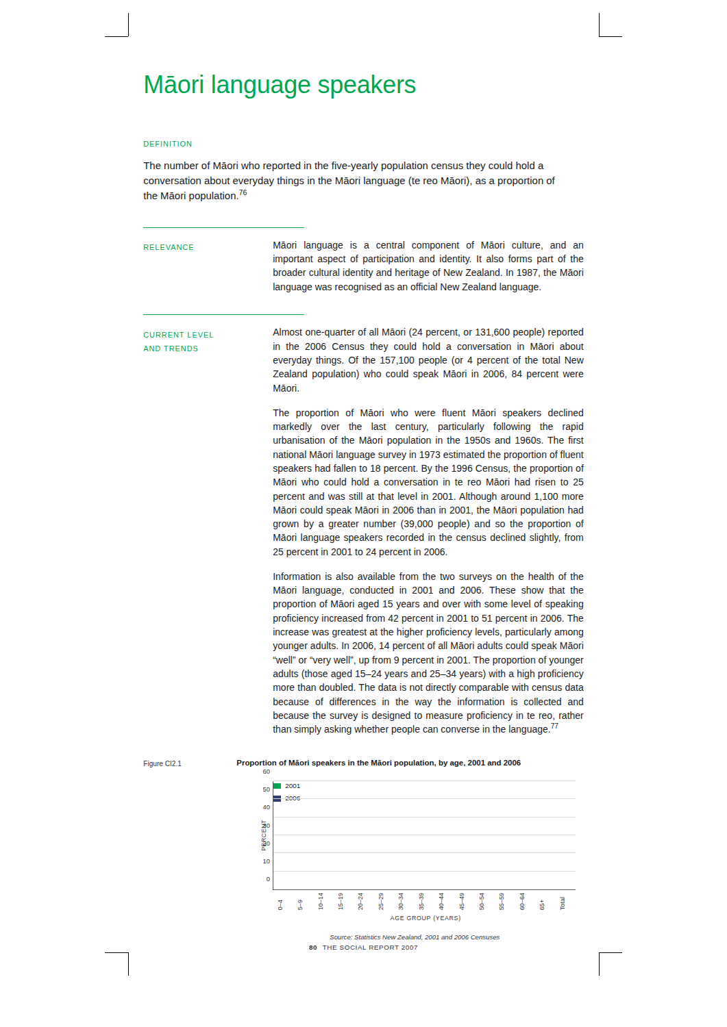Māori language speakers
DEFINITION
The number of Māori who reported in the five-yearly population census they could hold a conversation about everyday things in the Māori language (te reo Māori), as a proportion of the Māori population.76
RELEVANCE
Māori language is a central component of Māori culture, and an important aspect of participation and identity. It also forms part of the broader cultural identity and heritage of New Zealand. In 1987, the Māori language was recognised as an official New Zealand language.
CURRENT LEVEL
AND TRENDS
Almost one-quarter of all Māori (24 percent, or 131,600 people) reported in the 2006 Census they could hold a conversation in Māori about everyday things. Of the 157,100 people (or 4 percent of the total New Zealand population) who could speak Māori in 2006, 84 percent were Māori.
The proportion of Māori who were fluent Māori speakers declined markedly over the last century, particularly following the rapid urbanisation of the Māori population in the 1950s and 1960s. The first national Māori language survey in 1973 estimated the proportion of fluent speakers had fallen to 18 percent. By the 1996 Census, the proportion of Māori who could hold a conversation in te reo Māori had risen to 25 percent and was still at that level in 2001. Although around 1,100 more Māori could speak Māori in 2006 than in 2001, the Māori population had grown by a greater number (39,000 people) and so the proportion of Māori language speakers recorded in the census declined slightly, from 25 percent in 2001 to 24 percent in 2006.
Information is also available from the two surveys on the health of the Māori language, conducted in 2001 and 2006. These show that the proportion of Māori aged 15 years and over with some level of speaking proficiency increased from 42 percent in 2001 to 51 percent in 2006. The increase was greatest at the higher proficiency levels, particularly among younger adults. In 2006, 14 percent of all Māori adults could speak Māori “well” or “very well”, up from 9 percent in 2001. The proportion of younger adults (those aged 15–24 years and 25–34 years) with a high proficiency more than doubled. The data is not directly comparable with census data because of differences in the way the information is collected and because the survey is designed to measure proficiency in te reo, rather than simply asking whether people can converse in the language.77
Figure CI2.1
Proportion of Māori speakers in the Māori population, by age, 2001 and 2006
2001
2006
PERCENT
60 50 40 30 20 10 0
0–4 5–9 10–14 15–19 20–24 25–29 30–34 35–39 40–44 45–49 50–54 55–59 60–64 65+ Total
AGE GROUP (YEARS)
Source: Statistics New Zealand, 2001 and 2006 Censuses
80 THE SOCIAL REPORT 2007